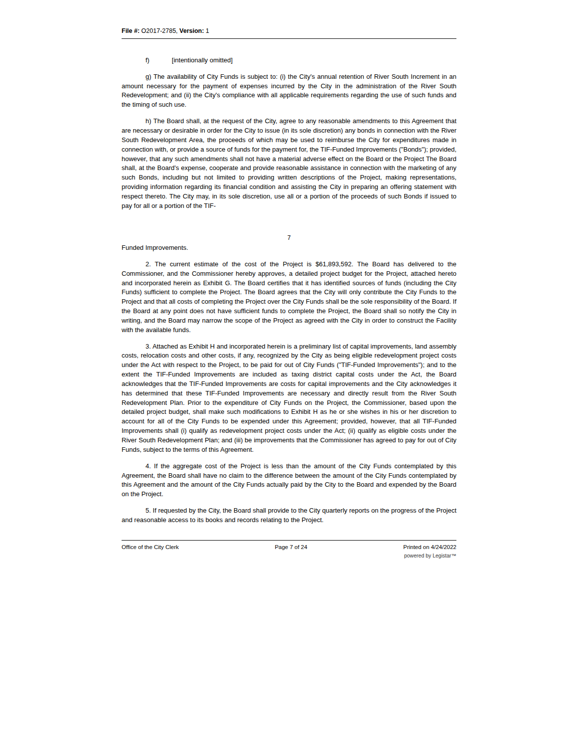File #: O2017-2785, Version: 1
f)[intentionally omitted]
g) The availability of City Funds is subject to: (i) the City's annual retention of River South Increment in an amount necessary for the payment of expenses incurred by the City in the administration of the River South Redevelopment; and (ii) the City's compliance with all applicable requirements regarding the use of such funds and the timing of such use.
h) The Board shall, at the request of the City, agree to any reasonable amendments to this Agreement that are necessary or desirable in order for the City to issue (in its sole discretion) any bonds in connection with the River South Redevelopment Area, the proceeds of which may be used to reimburse the City for expenditures made in connection with, or provide a source of funds for the payment for, the TIF-Funded Improvements ("Bonds"); provided, however, that any such amendments shall not have a material adverse effect on the Board or the Project The Board shall, at the Board's expense, cooperate and provide reasonable assistance in connection with the marketing of any such Bonds, including but not limited to providing written descriptions of the Project, making representations, providing information regarding its financial condition and assisting the City in preparing an offering statement with respect thereto. The City may, in its sole discretion, use all or a portion of the proceeds of such Bonds if issued to pay for all or a portion of the TIF-
7
Funded Improvements.
2. The current estimate of the cost of the Project is $61,893,592. The Board has delivered to the Commissioner, and the Commissioner hereby approves, a detailed project budget for the Project, attached hereto and incorporated herein as Exhibit G. The Board certifies that it has identified sources of funds (including the City Funds) sufficient to complete the Project. The Board agrees that the City will only contribute the City Funds to the Project and that all costs of completing the Project over the City Funds shall be the sole responsibility of the Board. If the Board at any point does not have sufficient funds to complete the Project, the Board shall so notify the City in writing, and the Board may narrow the scope of the Project as agreed with the City in order to construct the Facility with the available funds.
3. Attached as Exhibit H and incorporated herein is a preliminary list of capital improvements, land assembly costs, relocation costs and other costs, if any, recognized by the City as being eligible redevelopment project costs under the Act with respect to the Project, to be paid for out of City Funds ("TIF-Funded Improvements"); and to the extent the TIF-Funded Improvements are included as taxing district capital costs under the Act, the Board acknowledges that the TIF-Funded Improvements are costs for capital improvements and the City acknowledges it has determined that these TIF-Funded Improvements are necessary and directly result from the River South Redevelopment Plan. Prior to the expenditure of City Funds on the Project, the Commissioner, based upon the detailed project budget, shall make such modifications to Exhibit H as he or she wishes in his or her discretion to account for all of the City Funds to be expended under this Agreement; provided, however, that all TIF-Funded Improvements shall (i) qualify as redevelopment project costs under the Act; (ii) qualify as eligible costs under the River South Redevelopment Plan; and (iii) be improvements that the Commissioner has agreed to pay for out of City Funds, subject to the terms of this Agreement.
4. If the aggregate cost of the Project is less than the amount of the City Funds contemplated by this Agreement, the Board shall have no claim to the difference between the amount of the City Funds contemplated by this Agreement and the amount of the City Funds actually paid by the City to the Board and expended by the Board on the Project.
5. If requested by the City, the Board shall provide to the City quarterly reports on the progress of the Project and reasonable access to its books and records relating to the Project.
Office of the City Clerk
Page 7 of 24
Printed on 4/24/2022
powered by Legistar™